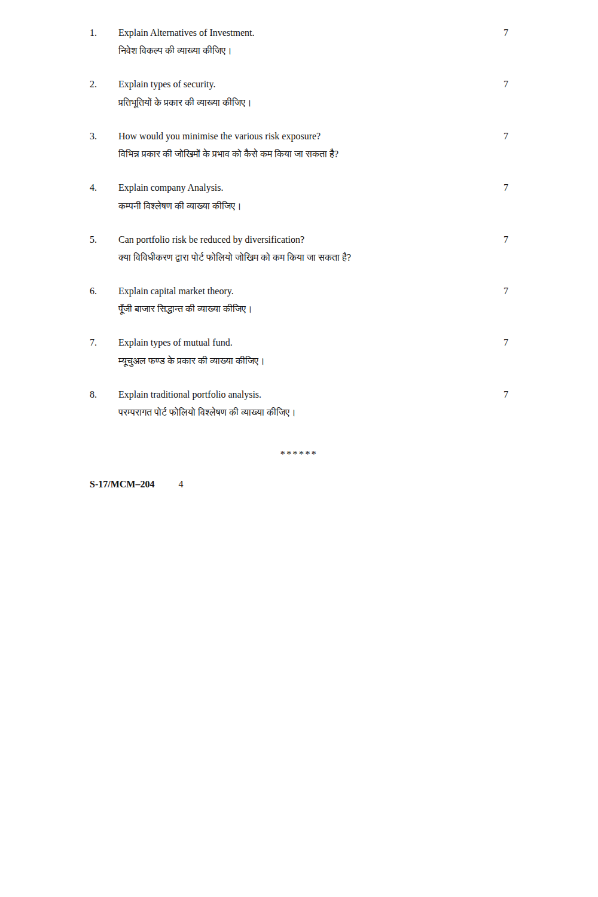7 Explain Alternatives of Investment. निवेश विकल्प की व्याख्या कीजिए।
7 Explain types of security. प्रतिभूतियों के प्रकार की व्याख्या कीजिए।
7 How would you minimise the various risk exposure? विभिन्न प्रकार की जोखिमों के प्रभाव को कैसे कम किया जा सकता है?
7 Explain company Analysis. कम्पनी विश्लेषण की व्याख्या कीजिए।
7 Can portfolio risk be reduced by diversification? क्या विविधीकरण द्वारा पोर्ट फोलियो जोखिम को कम किया जा सकता है?
7 Explain capital market theory. पूँजी बाजार सिद्धान्त की व्याख्या कीजिए।
7 Explain types of mutual fund. म्यूचुअल फण्ड के प्रकार की व्याख्या कीजिए।
7 Explain traditional portfolio analysis. परम्परागत पोर्ट फोलियो विश्लेषण की व्याख्या कीजिए।
******
S-17/MCM–204 4